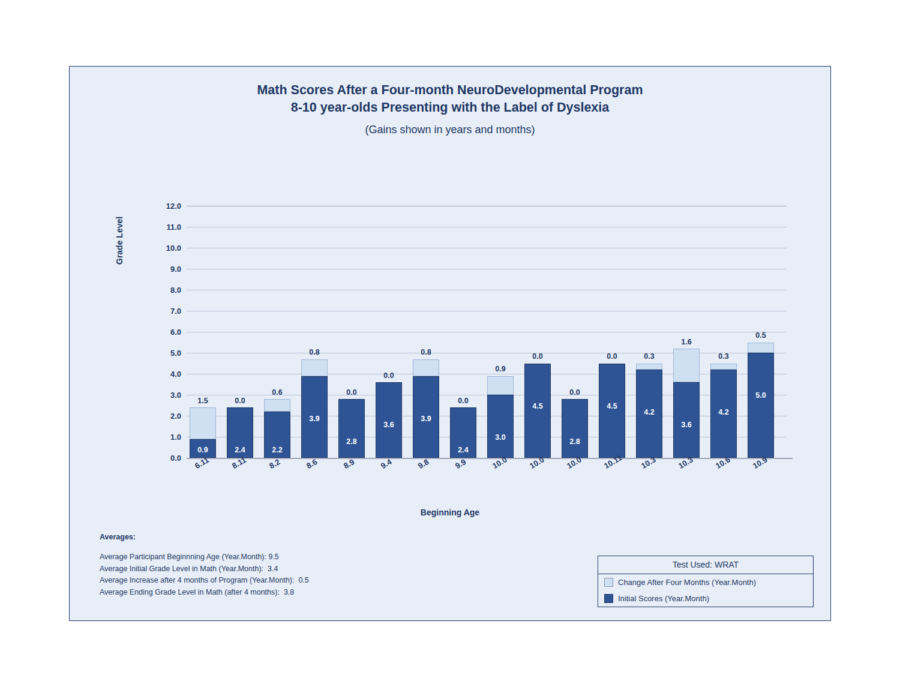Math Scores After a Four-month NeuroDevelopmental Program
8-10 year-olds Presenting with the Label of Dyslexia
(Gains shown in years and months)
Grade Level
12.0
11.0
10.0
9.0
8.0
7.0
6.0
5.0
4.0
3.0
2.0
1.0
0.0
0.9
1.5
2.4
0.0
2.2
0.6
3.9
0.8
2.8
0.0
3.6
0.0
3.9
0.8
2.4
0.0
3.0
0.9
4.5
0.0
2.8
0.0
4.5
0.0
4.2
0.3
3.6
1.6
4.2
0.3
5.0
0.5
6.11
8.11
8.2
8.6
8.9
9.4
9.8
9.9
10.0
10.0
10.0
10.11
10.3
10.3
10.6
10.9
Beginning Age
Averages:
Average Participant Beginnning Age (Year.Month): 9.5
Average Initial Grade Level in Math (Year.Month): 3.4
Average Increase after 4 months of Program (Year.Month): 0.5
Average Ending Grade Level in Math (after 4 months): 3.8
Test Used: WRAT
Change After Four Months (Year.Month)
Initial Scores (Year.Month)